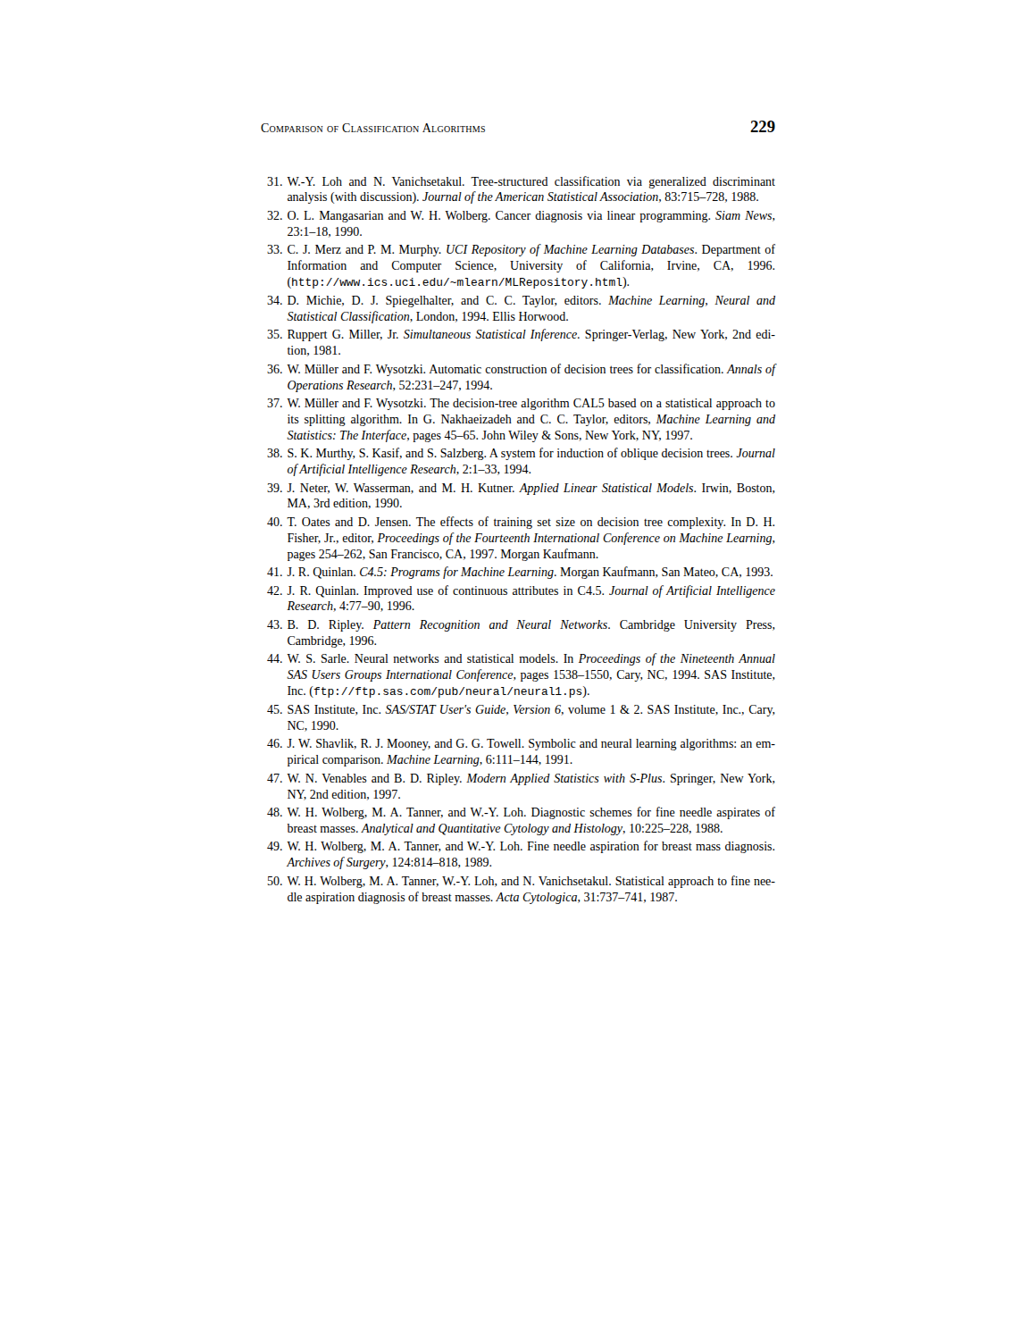Comparison of Classification Algorithms 229
31. W.-Y. Loh and N. Vanichsetakul. Tree-structured classification via generalized discriminant analysis (with discussion). Journal of the American Statistical Association, 83:715–728, 1988.
32. O. L. Mangasarian and W. H. Wolberg. Cancer diagnosis via linear programming. Siam News, 23:1–18, 1990.
33. C. J. Merz and P. M. Murphy. UCI Repository of Machine Learning Databases. Department of Information and Computer Science, University of California, Irvine, CA, 1996. (http://www.ics.uci.edu/~mlearn/MLRepository.html).
34. D. Michie, D. J. Spiegelhalter, and C. C. Taylor, editors. Machine Learning, Neural and Statistical Classification, London, 1994. Ellis Horwood.
35. Ruppert G. Miller, Jr. Simultaneous Statistical Inference. Springer-Verlag, New York, 2nd edition, 1981.
36. W. Müller and F. Wysotzki. Automatic construction of decision trees for classification. Annals of Operations Research, 52:231–247, 1994.
37. W. Müller and F. Wysotzki. The decision-tree algorithm CAL5 based on a statistical approach to its splitting algorithm. In G. Nakhaeizadeh and C. C. Taylor, editors, Machine Learning and Statistics: The Interface, pages 45–65. John Wiley & Sons, New York, NY, 1997.
38. S. K. Murthy, S. Kasif, and S. Salzberg. A system for induction of oblique decision trees. Journal of Artificial Intelligence Research, 2:1–33, 1994.
39. J. Neter, W. Wasserman, and M. H. Kutner. Applied Linear Statistical Models. Irwin, Boston, MA, 3rd edition, 1990.
40. T. Oates and D. Jensen. The effects of training set size on decision tree complexity. In D. H. Fisher, Jr., editor, Proceedings of the Fourteenth International Conference on Machine Learning, pages 254–262, San Francisco, CA, 1997. Morgan Kaufmann.
41. J. R. Quinlan. C4.5: Programs for Machine Learning. Morgan Kaufmann, San Mateo, CA, 1993.
42. J. R. Quinlan. Improved use of continuous attributes in C4.5. Journal of Artificial Intelligence Research, 4:77–90, 1996.
43. B. D. Ripley. Pattern Recognition and Neural Networks. Cambridge University Press, Cambridge, 1996.
44. W. S. Sarle. Neural networks and statistical models. In Proceedings of the Nineteenth Annual SAS Users Groups International Conference, pages 1538–1550, Cary, NC, 1994. SAS Institute, Inc. (ftp://ftp.sas.com/pub/neural/neural1.ps).
45. SAS Institute, Inc. SAS/STAT User's Guide, Version 6, volume 1 & 2. SAS Institute, Inc., Cary, NC, 1990.
46. J. W. Shavlik, R. J. Mooney, and G. G. Towell. Symbolic and neural learning algorithms: an empirical comparison. Machine Learning, 6:111–144, 1991.
47. W. N. Venables and B. D. Ripley. Modern Applied Statistics with S-Plus. Springer, New York, NY, 2nd edition, 1997.
48. W. H. Wolberg, M. A. Tanner, and W.-Y. Loh. Diagnostic schemes for fine needle aspirates of breast masses. Analytical and Quantitative Cytology and Histology, 10:225–228, 1988.
49. W. H. Wolberg, M. A. Tanner, and W.-Y. Loh. Fine needle aspiration for breast mass diagnosis. Archives of Surgery, 124:814–818, 1989.
50. W. H. Wolberg, M. A. Tanner, W.-Y. Loh, and N. Vanichsetakul. Statistical approach to fine needle aspiration diagnosis of breast masses. Acta Cytologica, 31:737–741, 1987.